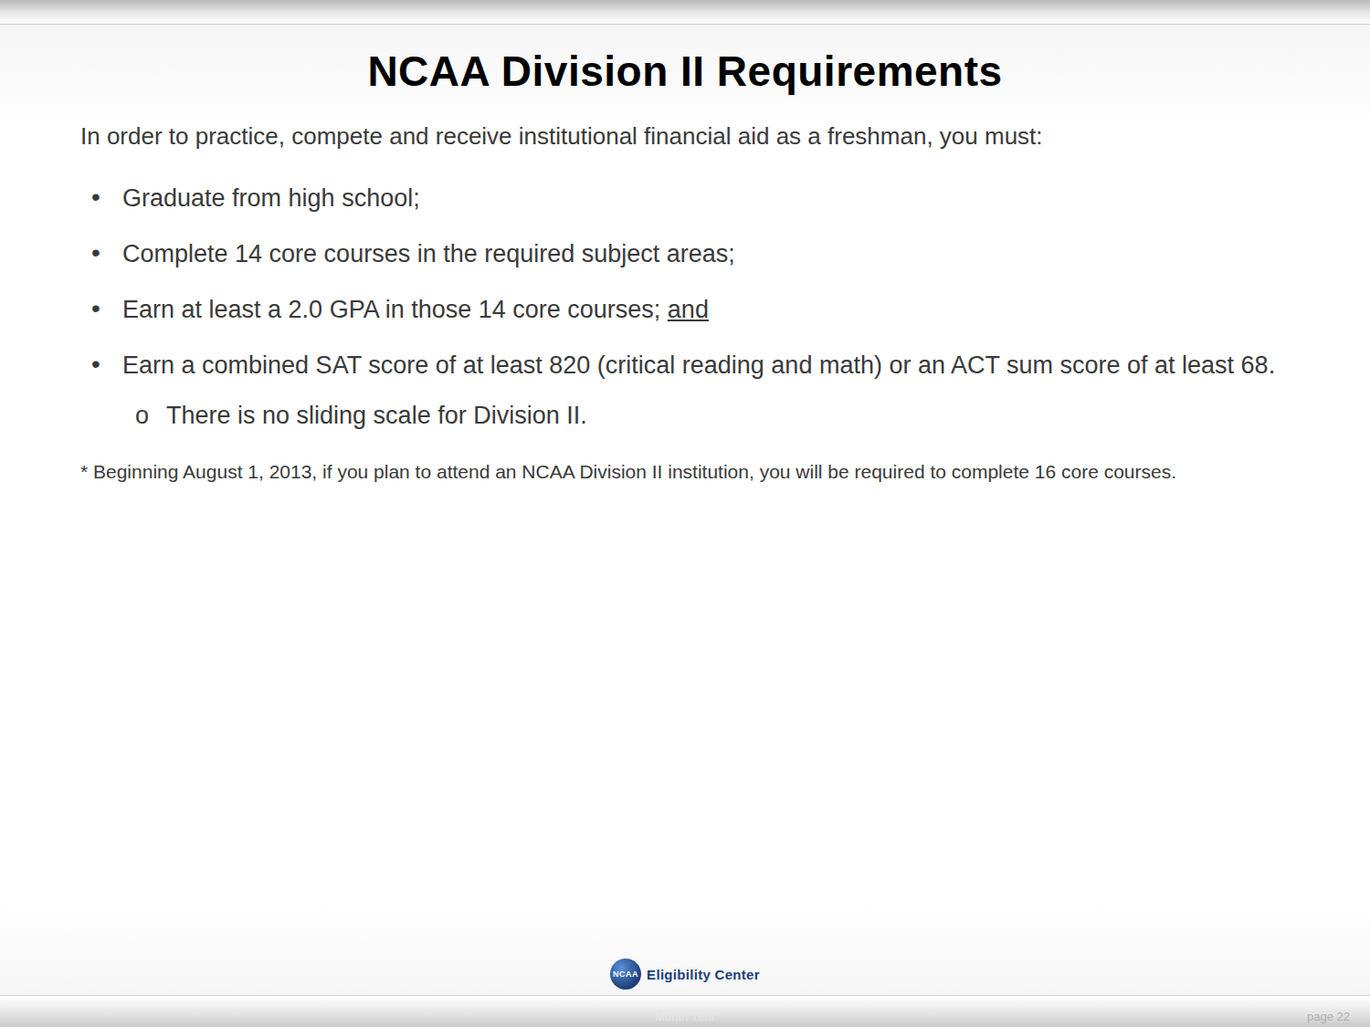NCAA Division II Requirements
In order to practice, compete and receive institutional financial aid as a freshman, you must:
Graduate from high school;
Complete 14 core courses in the required subject areas;
Earn at least a 2.0 GPA in those 14 core courses; and
Earn a combined SAT score of at least 820 (critical reading and math) or an ACT sum score of at least 68.
o There is no sliding scale for Division II.
* Beginning August 1, 2013, if you plan to attend an NCAA Division II institution, you will be required to complete 16 core courses.
NCAA
Eligibility Center
Month Year page 22